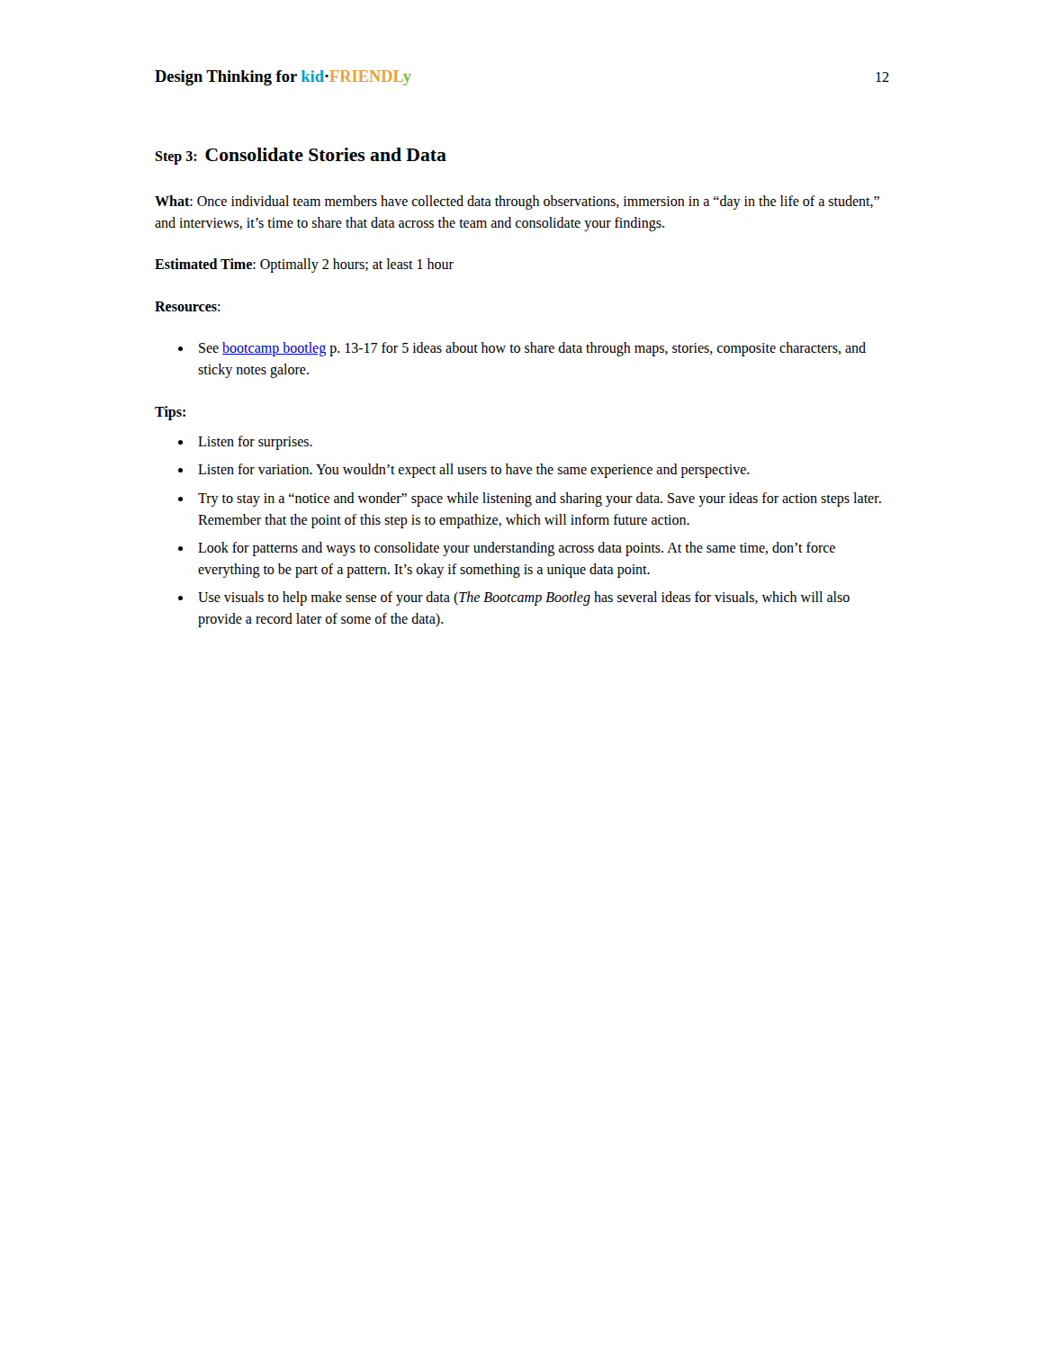Design Thinking for kid·FRI ENDL y
12
Step 3: Consolidate Stories and Data
What: Once individual team members have collected data through observations, immersion in a “day in the life of a student,” and interviews, it’s time to share that data across the team and consolidate your findings.
Estimated Time: Optimally 2 hours; at least 1 hour
Resources:
See bootcamp bootleg p. 13-17 for 5 ideas about how to share data through maps, stories, composite characters, and sticky notes galore.
Tips:
Listen for surprises.
Listen for variation. You wouldn’t expect all users to have the same experience and perspective.
Try to stay in a “notice and wonder” space while listening and sharing your data. Save your ideas for action steps later. Remember that the point of this step is to empathize, which will inform future action.
Look for patterns and ways to consolidate your understanding across data points. At the same time, don’t force everything to be part of a pattern. It’s okay if something is a unique data point.
Use visuals to help make sense of your data (The Bootcamp Bootleg has several ideas for visuals, which will also provide a record later of some of the data).